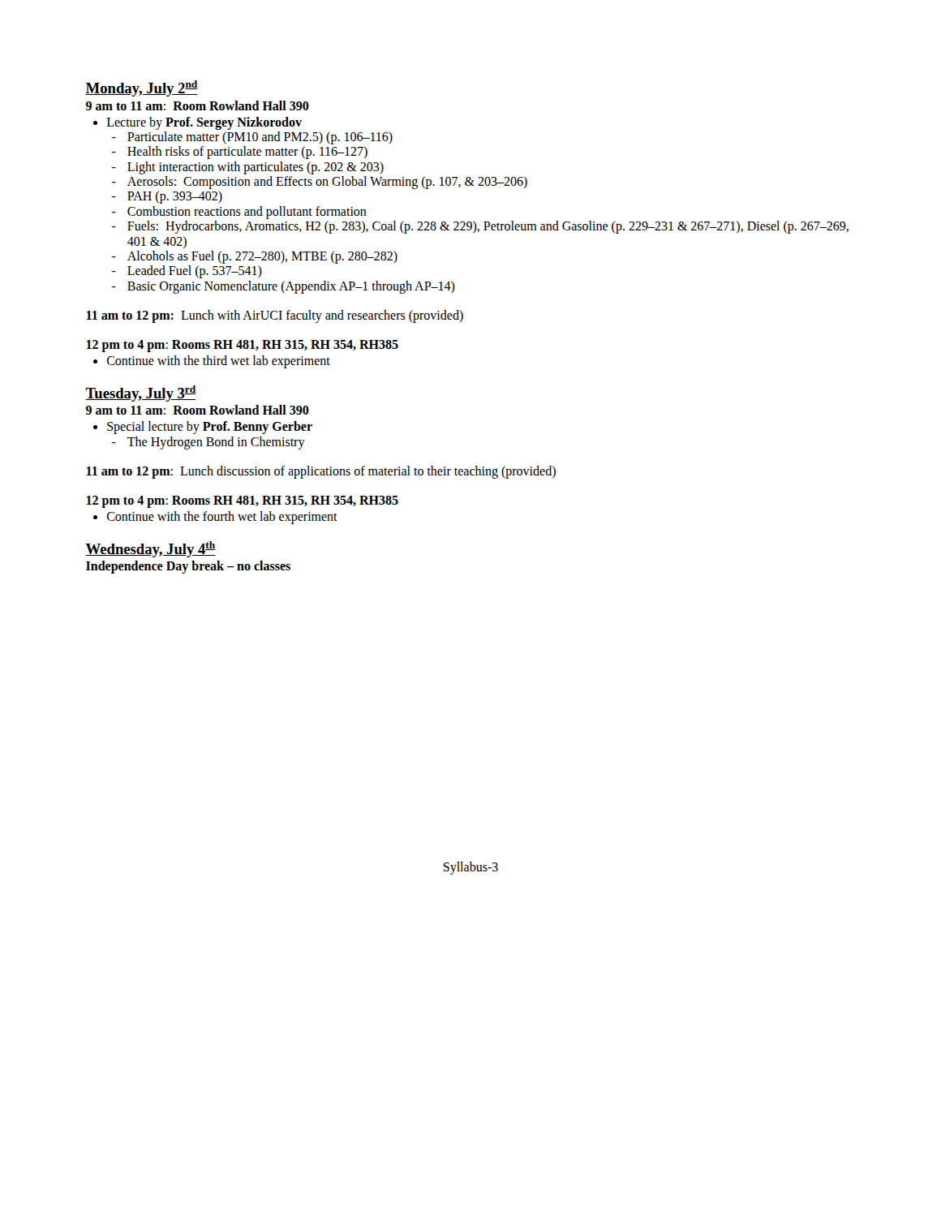Monday, July 2nd
9 am to 11 am: Room Rowland Hall 390
Lecture by Prof. Sergey Nizkorodov
Particulate matter (PM10 and PM2.5) (p. 106–116)
Health risks of particulate matter (p. 116–127)
Light interaction with particulates (p. 202 & 203)
Aerosols: Composition and Effects on Global Warming (p. 107, & 203–206)
PAH (p. 393–402)
Combustion reactions and pollutant formation
Fuels: Hydrocarbons, Aromatics, H2 (p. 283), Coal (p. 228 & 229), Petroleum and Gasoline (p. 229–231 & 267–271), Diesel (p. 267–269, 401 & 402)
Alcohols as Fuel (p. 272–280), MTBE (p. 280–282)
Leaded Fuel (p. 537–541)
Basic Organic Nomenclature (Appendix AP–1 through AP–14)
11 am to 12 pm: Lunch with AirUCI faculty and researchers (provided)
12 pm to 4 pm: Rooms RH 481, RH 315, RH 354, RH385
Continue with the third wet lab experiment
Tuesday, July 3rd
9 am to 11 am: Room Rowland Hall 390
Special lecture by Prof. Benny Gerber
The Hydrogen Bond in Chemistry
11 am to 12 pm: Lunch discussion of applications of material to their teaching (provided)
12 pm to 4 pm: Rooms RH 481, RH 315, RH 354, RH385
Continue with the fourth wet lab experiment
Wednesday, July 4th
Independence Day break – no classes
Syllabus-3